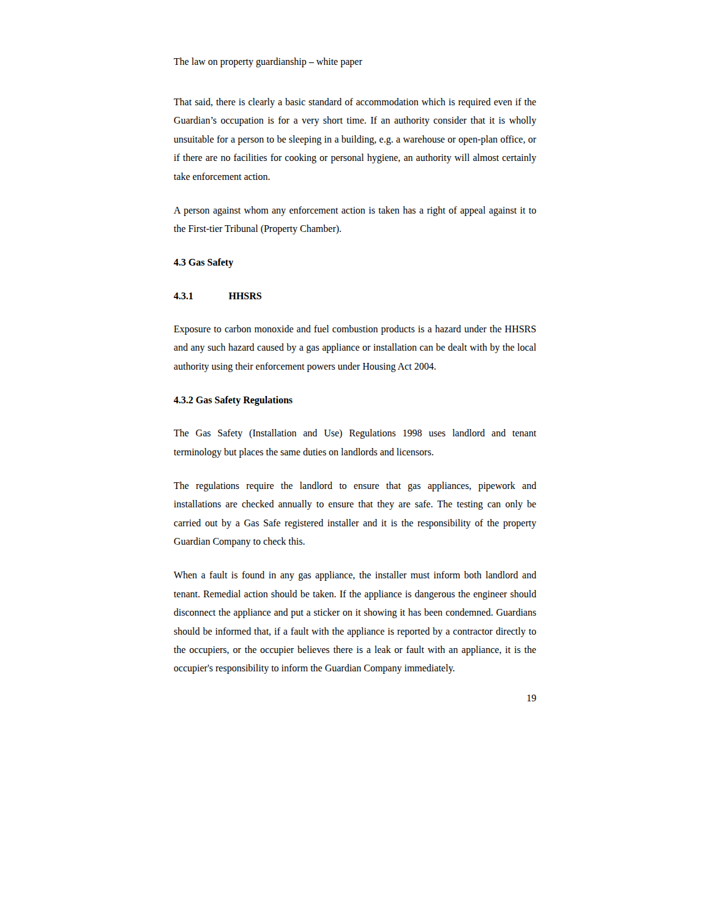The law on property guardianship – white paper
That said, there is clearly a basic standard of accommodation which is required even if the Guardian’s occupation is for a very short time. If an authority consider that it is wholly unsuitable for a person to be sleeping in a building, e.g. a warehouse or open-plan office, or if there are no facilities for cooking or personal hygiene, an authority will almost certainly take enforcement action.
A person against whom any enforcement action is taken has a right of appeal against it to the First-tier Tribunal (Property Chamber).
4.3 Gas Safety
4.3.1 HHSRS
Exposure to carbon monoxide and fuel combustion products is a hazard under the HHSRS and any such hazard caused by a gas appliance or installation can be dealt with by the local authority using their enforcement powers under Housing Act 2004.
4.3.2 Gas Safety Regulations
The Gas Safety (Installation and Use) Regulations 1998 uses landlord and tenant terminology but places the same duties on landlords and licensors.
The regulations require the landlord to ensure that gas appliances, pipework and installations are checked annually to ensure that they are safe. The testing can only be carried out by a Gas Safe registered installer and it is the responsibility of the property Guardian Company to check this.
When a fault is found in any gas appliance, the installer must inform both landlord and tenant. Remedial action should be taken. If the appliance is dangerous the engineer should disconnect the appliance and put a sticker on it showing it has been condemned. Guardians should be informed that, if a fault with the appliance is reported by a contractor directly to the occupiers, or the occupier believes there is a leak or fault with an appliance, it is the occupier's responsibility to inform the Guardian Company immediately.
19